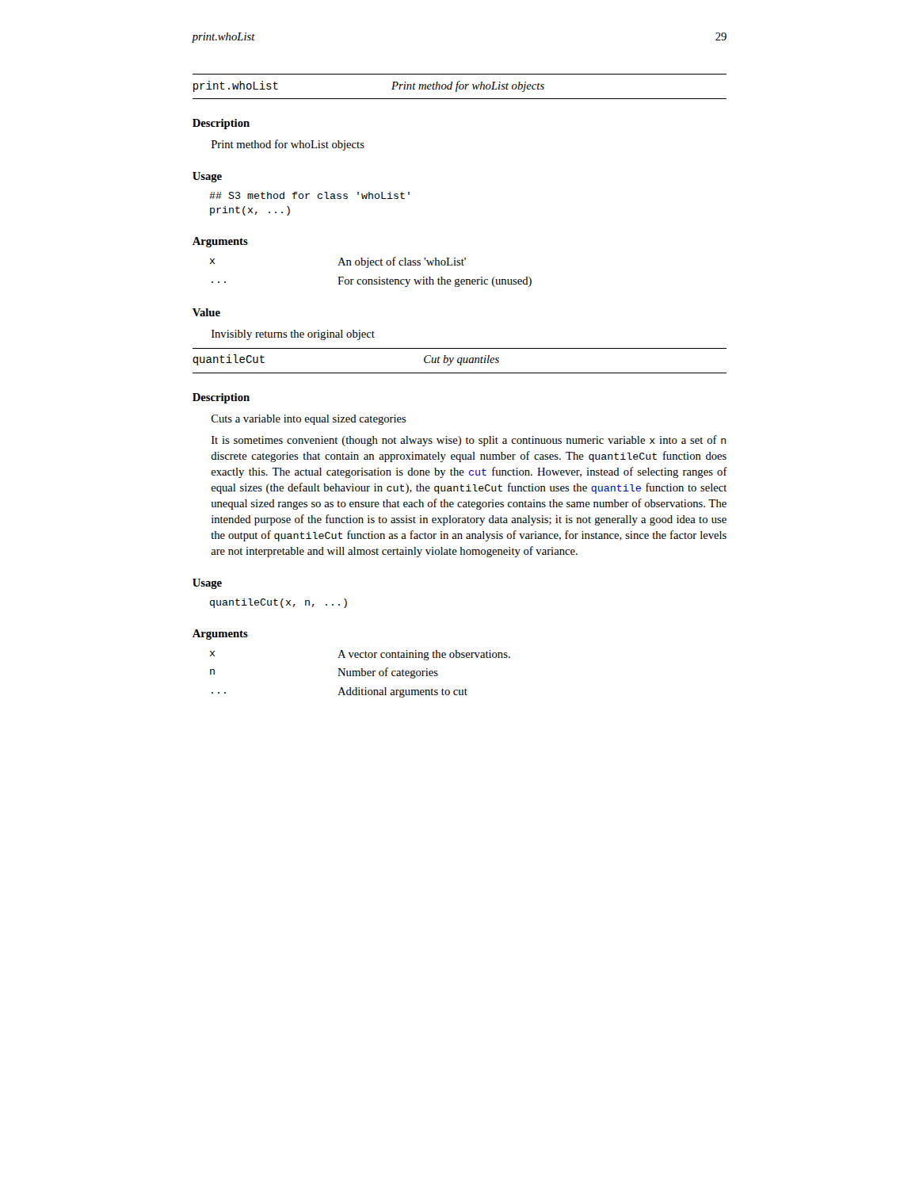print.whoList 29
print.whoList Print method for whoList objects
Description
Print method for whoList objects
Usage
## S3 method for class 'whoList'
print(x, ...)
Arguments
x
An object of class 'whoList'
...
For consistency with the generic (unused)
Value
Invisibly returns the original object
quantileCut Cut by quantiles
Description
Cuts a variable into equal sized categories
It is sometimes convenient (though not always wise) to split a continuous numeric variable x into a set of n discrete categories that contain an approximately equal number of cases. The quantileCut function does exactly this. The actual categorisation is done by the cut function. However, instead of selecting ranges of equal sizes (the default behaviour in cut), the quantileCut function uses the quantile function to select unequal sized ranges so as to ensure that each of the categories contains the same number of observations. The intended purpose of the function is to assist in exploratory data analysis; it is not generally a good idea to use the output of quantileCut function as a factor in an analysis of variance, for instance, since the factor levels are not interpretable and will almost certainly violate homogeneity of variance.
Usage
quantileCut(x, n, ...)
Arguments
x
A vector containing the observations.
n
Number of categories
...
Additional arguments to cut